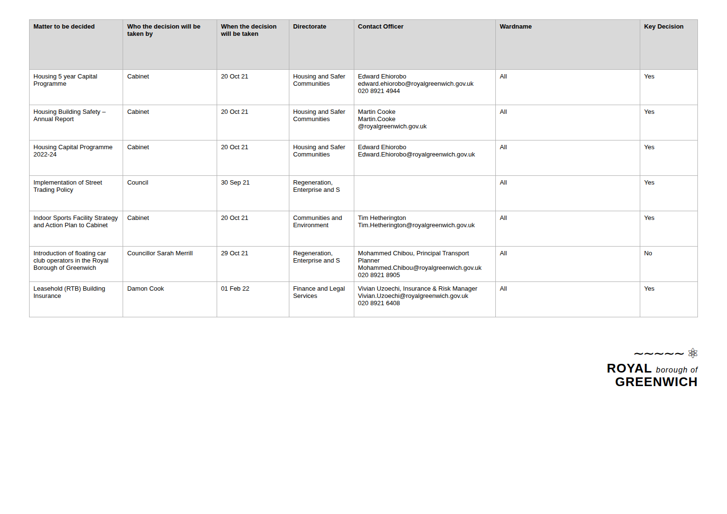| Matter to be decided | Who the decision will be taken by | When the decision will be taken | Directorate | Contact Officer | Wardname | Key Decision |
| --- | --- | --- | --- | --- | --- | --- |
| Housing 5 year Capital Programme | Cabinet | 20 Oct 21 | Housing and Safer Communities | Edward Ehiorobo edward.ehiorobo@royalgreenwich.gov.uk 020 8921 4944 | All | Yes |
| Housing Building Safety – Annual Report | Cabinet | 20 Oct 21 | Housing and Safer Communities | Martin Cooke Martin.Cooke @royalgreenwich.gov.uk | All | Yes |
| Housing Capital Programme 2022-24 | Cabinet | 20 Oct 21 | Housing and Safer Communities | Edward Ehiorobo Edward.Ehiorobo@royalgreenwich.gov.uk | All | Yes |
| Implementation of Street Trading Policy | Council | 30 Sep 21 | Regeneration, Enterprise and S | | All | Yes |
| Indoor Sports Facility Strategy and Action Plan to Cabinet | Cabinet | 20 Oct 21 | Communities and Environment | Tim Hetherington Tim.Hetherington@royalgreenwich.gov.uk | All | Yes |
| Introduction of floating car club operators in the Royal Borough of Greenwich | Councillor Sarah Merrill | 29 Oct 21 | Regeneration, Enterprise and S | Mohammed Chibou, Principal Transport Planner Mohammed.Chibou@royalgreenwich.gov.uk 020 8921 8905 | All | No |
| Leasehold (RTB) Building Insurance | Damon Cook | 01 Feb 22 | Finance and Legal Services | Vivian Uzoechi, Insurance & Risk Manager Vivian.Uzoechi@royalgreenwich.gov.uk 020 8921 6408 | All | Yes |
∼∼∼∼∼ ⚛
ROYAL borough of
GREENWICH